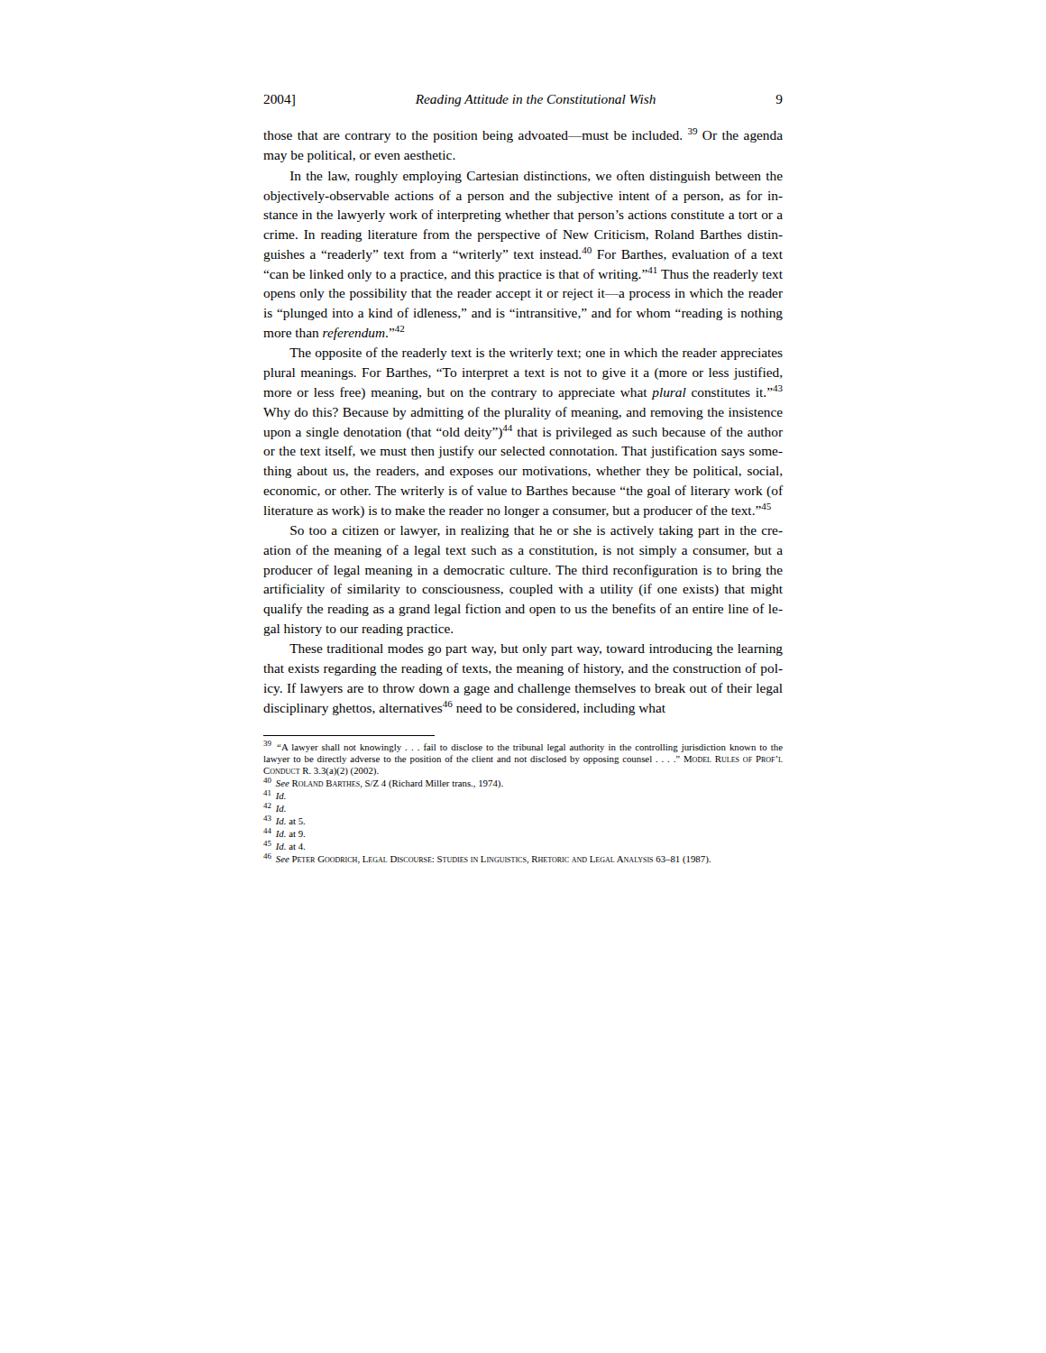2004] Reading Attitude in the Constitutional Wish 9
those that are contrary to the position being advoated—must be included. 39 Or the agenda may be political, or even aesthetic.
In the law, roughly employing Cartesian distinctions, we often distinguish between the objectively-observable actions of a person and the subjective intent of a person, as for instance in the lawyerly work of interpreting whether that person’s actions constitute a tort or a crime. In reading literature from the perspective of New Criticism, Roland Barthes distinguishes a “readerly” text from a “writerly” text instead.40 For Barthes, evaluation of a text “can be linked only to a practice, and this practice is that of writing.”41 Thus the readerly text opens only the possibility that the reader accept it or reject it—a process in which the reader is “plunged into a kind of idleness,” and is “intransitive,” and for whom “reading is nothing more than referendum.”42
The opposite of the readerly text is the writerly text; one in which the reader appreciates plural meanings. For Barthes, “To interpret a text is not to give it a (more or less justified, more or less free) meaning, but on the contrary to appreciate what plural constitutes it.”43 Why do this? Because by admitting of the plurality of meaning, and removing the insistence upon a single denotation (that “old deity”)44 that is privileged as such because of the author or the text itself, we must then justify our selected connotation. That justification says something about us, the readers, and exposes our motivations, whether they be political, social, economic, or other. The writerly is of value to Barthes because “the goal of literary work (of literature as work) is to make the reader no longer a consumer, but a producer of the text.”45
So too a citizen or lawyer, in realizing that he or she is actively taking part in the creation of the meaning of a legal text such as a constitution, is not simply a consumer, but a producer of legal meaning in a democratic culture. The third reconfiguration is to bring the artificiality of similarity to consciousness, coupled with a utility (if one exists) that might qualify the reading as a grand legal fiction and open to us the benefits of an entire line of legal history to our reading practice.
These traditional modes go part way, but only part way, toward introducing the learning that exists regarding the reading of texts, the meaning of history, and the construction of policy. If lawyers are to throw down a gage and challenge themselves to break out of their legal disciplinary ghettos, alternatives46 need to be considered, including what
39 “A lawyer shall not knowingly . . . fail to disclose to the tribunal legal authority in the controlling jurisdiction known to the lawyer to be directly adverse to the position of the client and not disclosed by opposing counsel . . . .” Model Rules of Prof’l Conduct R. 3.3(a)(2) (2002).
40 See Roland Barthes, S/Z 4 (Richard Miller trans., 1974).
41 Id.
42 Id.
43 Id. at 5.
44 Id. at 9.
45 Id. at 4.
46 See Peter Goodrich, Legal Discourse: Studies in Linguistics, Rhetoric and Legal Analysis 63–81 (1987).